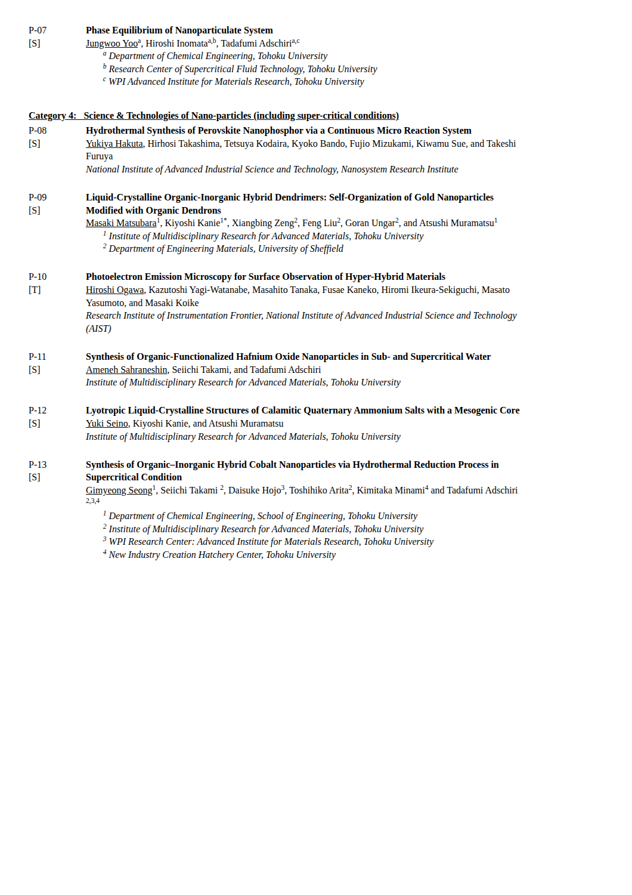P-07 [S]
Phase Equilibrium of Nanoparticulate System
Jungwoo Yooa, Hiroshi Inomataa,b, Tadafumi Adschiria,c
a Department of Chemical Engineering, Tohoku University
b Research Center of Supercritical Fluid Technology, Tohoku University
c WPI Advanced Institute for Materials Research, Tohoku University
Category 4: Science & Technologies of Nano-particles (including super-critical conditions)
P-08 [S]
Hydrothermal Synthesis of Perovskite Nanophosphor via a Continuous Micro Reaction System
Yukiya Hakuta, Hirhosi Takashima, Tetsuya Kodaira, Kyoko Bando, Fujio Mizukami, Kiwamu Sue, and Takeshi Furuya
National Institute of Advanced Industrial Science and Technology, Nanosystem Research Institute
P-09 [S]
Liquid-Crystalline Organic-Inorganic Hybrid Dendrimers: Self-Organization of Gold Nanoparticles Modified with Organic Dendrons
Masaki Matsubara1, Kiyoshi Kanie1*, Xiangbing Zeng2, Feng Liu2, Goran Ungar2, and Atsushi Muramatsu1
1 Institute of Multidisciplinary Research for Advanced Materials, Tohoku University
2 Department of Engineering Materials, University of Sheffield
P-10 [T]
Photoelectron Emission Microscopy for Surface Observation of Hyper-Hybrid Materials
Hiroshi Ogawa, Kazutoshi Yagi-Watanabe, Masahito Tanaka, Fusae Kaneko, Hiromi Ikeura-Sekiguchi, Masato Yasumoto, and Masaki Koike
Research Institute of Instrumentation Frontier, National Institute of Advanced Industrial Science and Technology (AIST)
P-11 [S]
Synthesis of Organic-Functionalized Hafnium Oxide Nanoparticles in Sub- and Supercritical Water
Ameneh Sahraneshin, Seiichi Takami, and Tadafumi Adschiri
Institute of Multidisciplinary Research for Advanced Materials, Tohoku University
P-12 [S]
Lyotropic Liquid-Crystalline Structures of Calamitic Quaternary Ammonium Salts with a Mesogenic Core
Yuki Seino, Kiyoshi Kanie, and Atsushi Muramatsu
Institute of Multidisciplinary Research for Advanced Materials, Tohoku University
P-13 [S]
Synthesis of Organic–Inorganic Hybrid Cobalt Nanoparticles via Hydrothermal Reduction Process in Supercritical Condition
Gimyeong Seong1, Seiichi Takami 2, Daisuke Hojo3, Toshihiko Arita2, Kimitaka Minami4 and Tadafumi Adschiri 2,3,4
1 Department of Chemical Engineering, School of Engineering, Tohoku University
2 Institute of Multidisciplinary Research for Advanced Materials, Tohoku University
3 WPI Research Center: Advanced Institute for Materials Research, Tohoku University
4 New Industry Creation Hatchery Center, Tohoku University